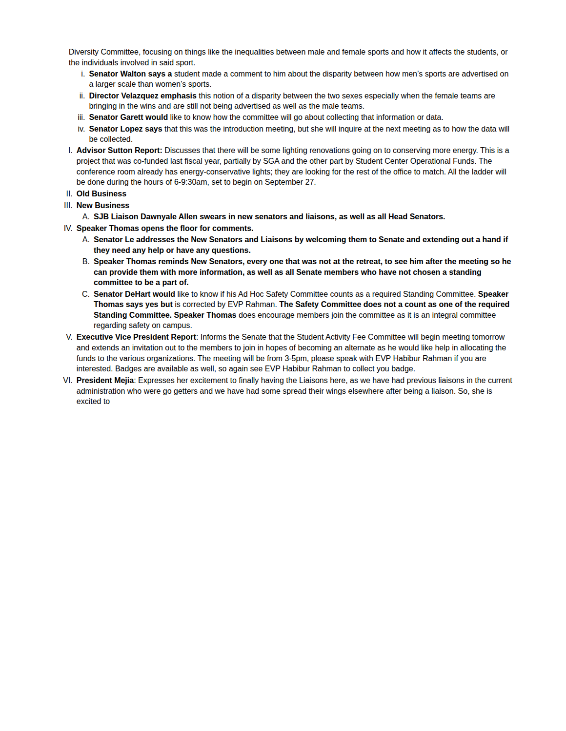Diversity Committee, focusing on things like the inequalities between male and female sports and how it affects the students, or the individuals involved in said sport.
Senator Walton says a student made a comment to him about the disparity between how men’s sports are advertised on a larger scale than women’s sports.
Director Velazquez emphasis this notion of a disparity between the two sexes especially when the female teams are bringing in the wins and are still not being advertised as well as the male teams.
Senator Garett would like to know how the committee will go about collecting that information or data.
Senator Lopez says that this was the introduction meeting, but she will inquire at the next meeting as to how the data will be collected.
Advisor Sutton Report: Discusses that there will be some lighting renovations going on to conserving more energy. This is a project that was co-funded last fiscal year, partially by SGA and the other part by Student Center Operational Funds. The conference room already has energy-conservative lights; they are looking for the rest of the office to match. All the ladder will be done during the hours of 6-9:30am, set to begin on September 27.
Old Business
New Business
SJB Liaison Dawnyale Allen swears in new senators and liaisons, as well as all Head Senators.
Speaker Thomas opens the floor for comments.
Senator Le addresses the New Senators and Liaisons by welcoming them to Senate and extending out a hand if they need any help or have any questions.
Speaker Thomas reminds New Senators, every one that was not at the retreat, to see him after the meeting so he can provide them with more information, as well as all Senate members who have not chosen a standing committee to be a part of.
Senator DeHart would like to know if his Ad Hoc Safety Committee counts as a required Standing Committee. Speaker Thomas says yes but is corrected by EVP Rahman. The Safety Committee does not a count as one of the required Standing Committee. Speaker Thomas does encourage members join the committee as it is an integral committee regarding safety on campus.
Executive Vice President Report: Informs the Senate that the Student Activity Fee Committee will begin meeting tomorrow and extends an invitation out to the members to join in hopes of becoming an alternate as he would like help in allocating the funds to the various organizations. The meeting will be from 3-5pm, please speak with EVP Habibur Rahman if you are interested. Badges are available as well, so again see EVP Habibur Rahman to collect you badge.
President Mejia: Expresses her excitement to finally having the Liaisons here, as we have had previous liaisons in the current administration who were go getters and we have had some spread their wings elsewhere after being a liaison. So, she is excited to